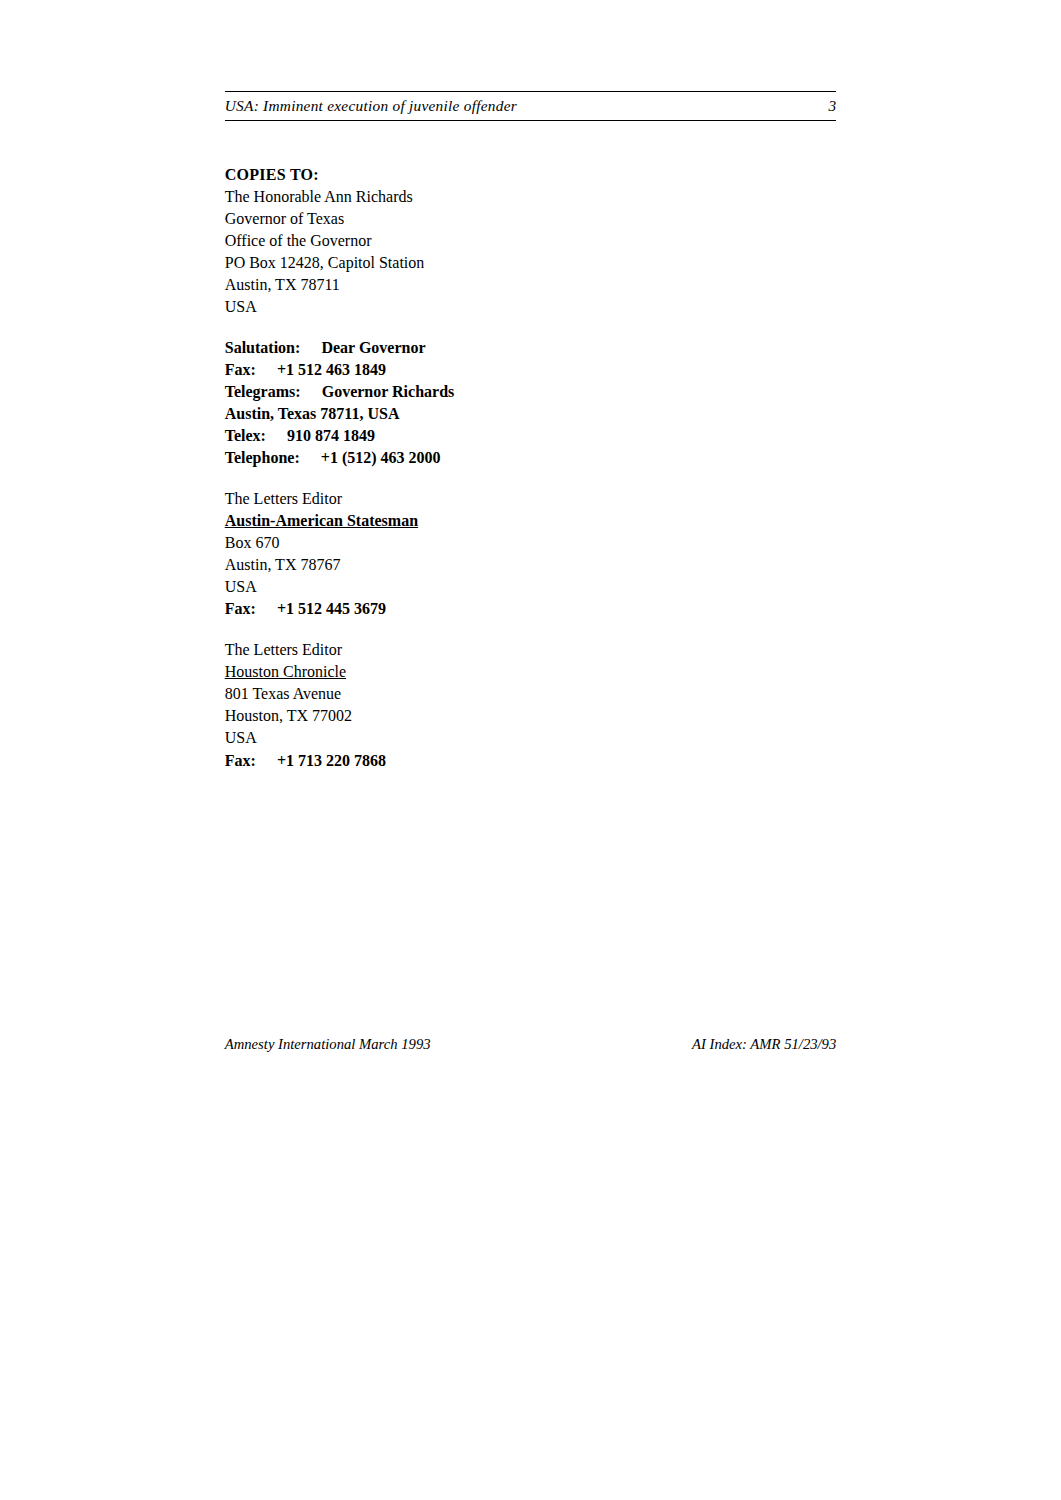USA: Imminent execution of juvenile offender 3
COPIES TO:
The Honorable Ann Richards
Governor of Texas
Office of the Governor
PO Box 12428, Capitol Station
Austin, TX 78711
USA
Salutation: Dear Governor
Fax: +1 512 463 1849
Telegrams: Governor Richards
Austin, Texas 78711, USA
Telex: 910 874 1849
Telephone: +1 (512) 463 2000
The Letters Editor
Austin-American Statesman
Box 670
Austin, TX 78767
USA
Fax: +1 512 445 3679
The Letters Editor
Houston Chronicle
801 Texas Avenue
Houston, TX 77002
USA
Fax: +1 713 220 7868
Amnesty International March 1993 AI Index: AMR 51/23/93